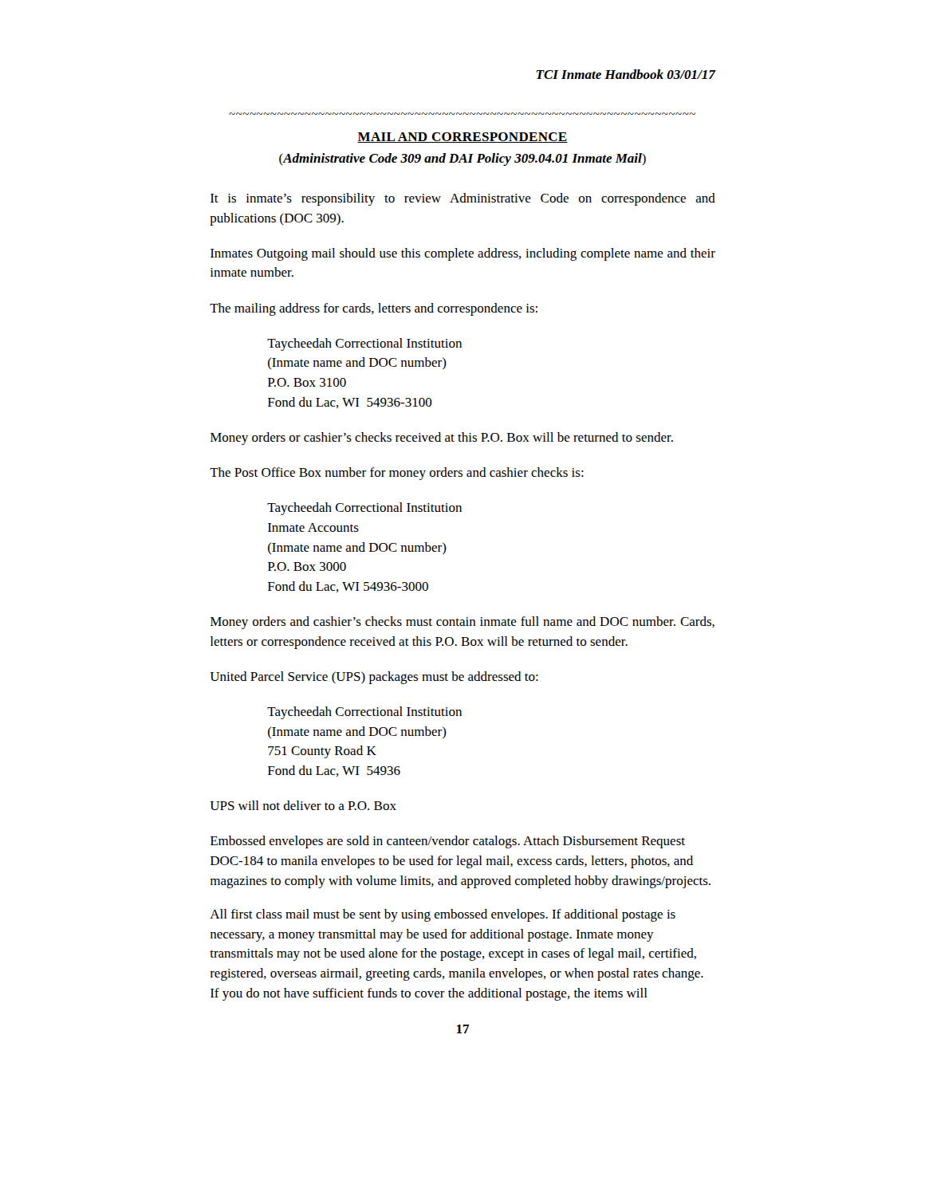TCI Inmate Handbook 03/01/17
~~~~~~~~~~~~~~~~~~~~~~~~~~~~~~~~~~~~~~~~~~~~~~~~~~~~~~~~~~~~~~~~~~~~
MAIL AND CORRESPONDENCE
(Administrative Code 309 and DAI Policy 309.04.01 Inmate Mail)
It is inmate’s responsibility to review Administrative Code on correspondence and publications (DOC 309).
Inmates Outgoing mail should use this complete address, including complete name and their inmate number.
The mailing address for cards, letters and correspondence is:
Taycheedah Correctional Institution
(Inmate name and DOC number)
P.O. Box 3100
Fond du Lac, WI 54936-3100
Money orders or cashier’s checks received at this P.O. Box will be returned to sender.
The Post Office Box number for money orders and cashier checks is:
Taycheedah Correctional Institution
Inmate Accounts
(Inmate name and DOC number)
P.O. Box 3000
Fond du Lac, WI 54936-3000
Money orders and cashier’s checks must contain inmate full name and DOC number. Cards, letters or correspondence received at this P.O. Box will be returned to sender.
United Parcel Service (UPS) packages must be addressed to:
Taycheedah Correctional Institution
(Inmate name and DOC number)
751 County Road K
Fond du Lac, WI 54936
UPS will not deliver to a P.O. Box
Embossed envelopes are sold in canteen/vendor catalogs. Attach Disbursement Request DOC-184 to manila envelopes to be used for legal mail, excess cards, letters, photos, and magazines to comply with volume limits, and approved completed hobby drawings/projects.
All first class mail must be sent by using embossed envelopes. If additional postage is necessary, a money transmittal may be used for additional postage. Inmate money transmittals may not be used alone for the postage, except in cases of legal mail, certified, registered, overseas airmail, greeting cards, manila envelopes, or when postal rates change. If you do not have sufficient funds to cover the additional postage, the items will
17